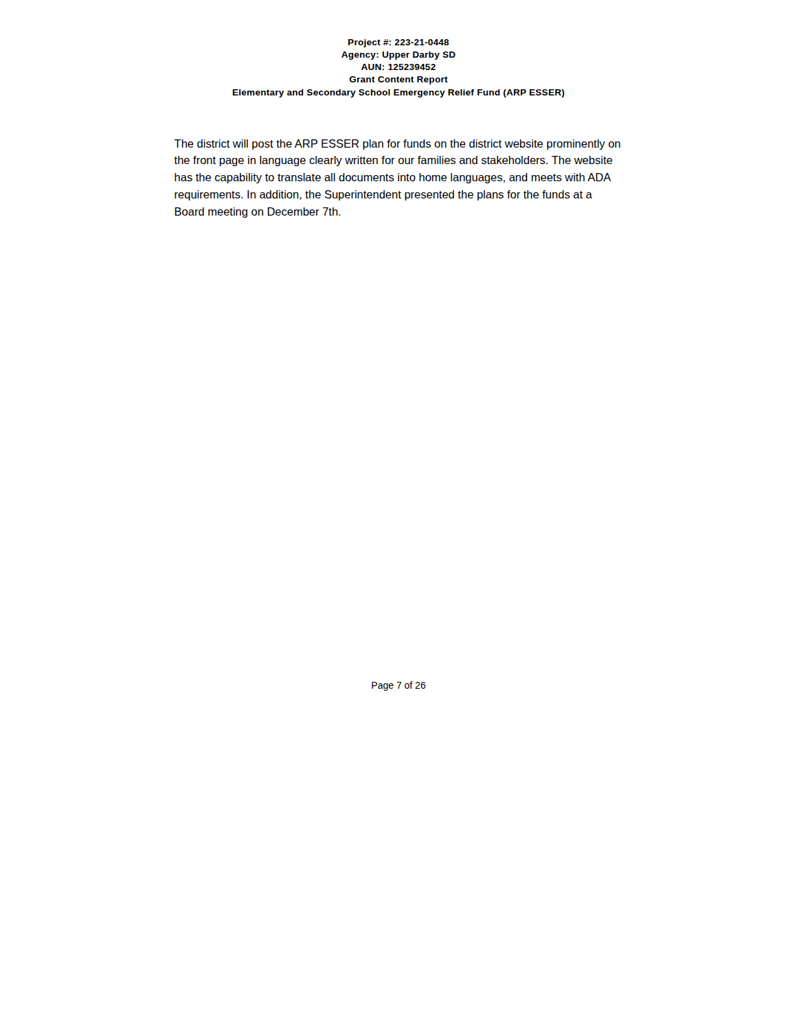Project #: 223-21-0448 Agency: Upper Darby SD AUN: 125239452 Grant Content Report Elementary and Secondary School Emergency Relief Fund (ARP ESSER)
The district will post the ARP ESSER plan for funds on the district website prominently on the front page in language clearly written for our families and stakeholders. The website has the capability to translate all documents into home languages, and meets with ADA requirements. In addition, the Superintendent presented the plans for the funds at a Board meeting on December 7th.
Page 7 of 26